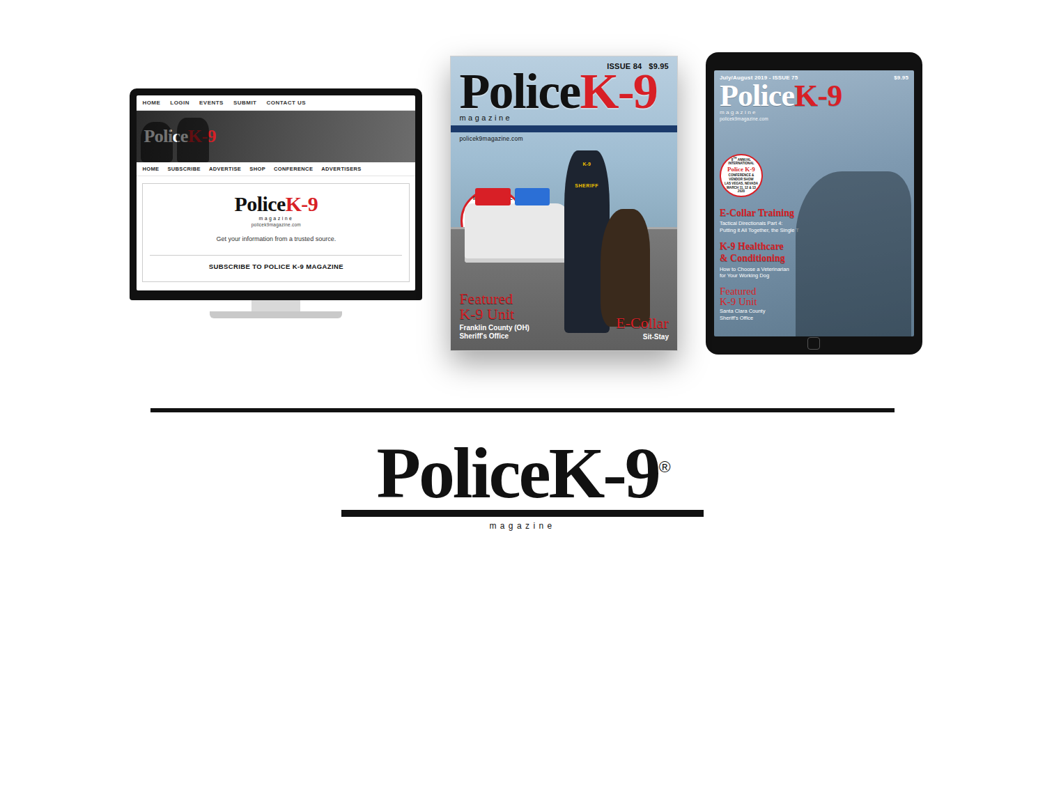Home Login Events Submit Contact Us
PoliceK-9
Home Subscribe Advertise Shop Conference Advertisers
PoliceK-9 magazine
policek9magazine.com
Get your information from a trusted source.
Subscribe to Police K-9 Magazine
ISSUE 84 $9.95
PoliceK-9 magazine
policek9magazine.com
8TH ANNUAL INTERNATIONAL Police K-9 CONFERENCE & VENDOR SHOW LAS VEGAS, NEVADA MARCH 8, 9 & 10 2022
Featured
K-9 Unit
Franklin County (OH)
Sheriff's Office
E-Collar
Sit-Stay
July/August 2019 - ISSUE 75 $9.95
PoliceK-9 magazine
policek9magazine.com
8TH ANNUAL INTERNATIONAL Police K-9 CONFERENCE & VENDOR SHOW LAS VEGAS, NEVADA MARCH 11, 12 & 13 2020
E-Collar Training
Tactical Directionals Part 4:
Putting it All Together, the Single T
K-9 Healthcare
& Conditioning
How to Choose a Veterinarian
for Your Working Dog
Featured
K-9 Unit
Santa Clara County
Sheriff's Office
PoliceK-9®
magazine